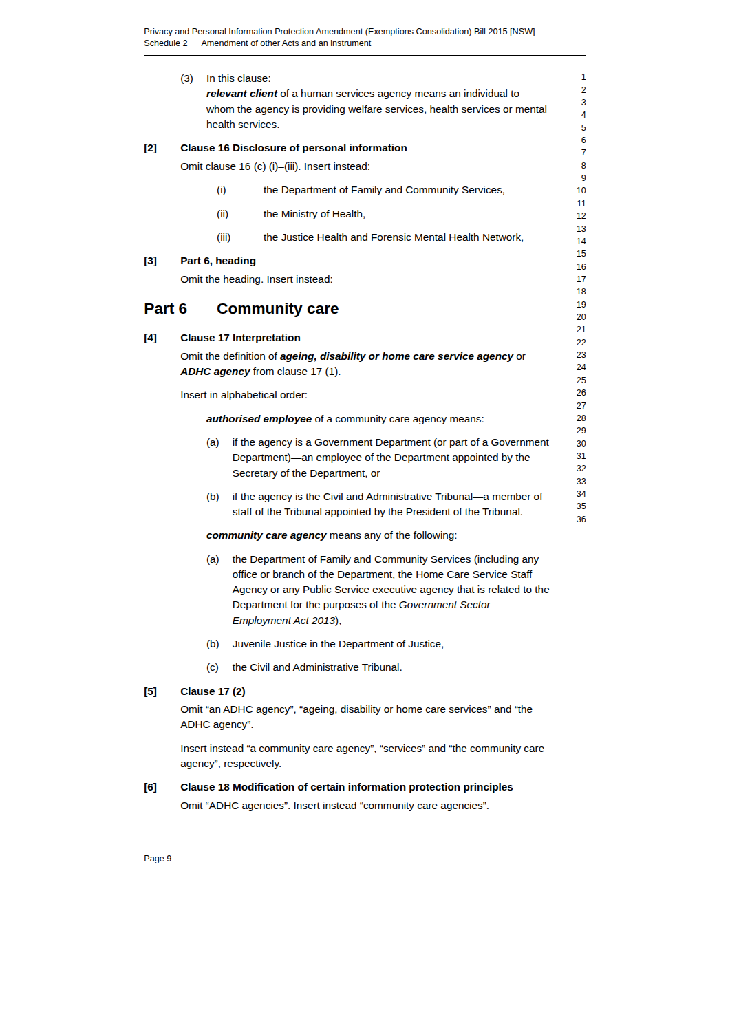Privacy and Personal Information Protection Amendment (Exemptions Consolidation) Bill 2015 [NSW] Schedule 2 Amendment of other Acts and an instrument
(3)
In this clause:
relevant client of a human services agency means an individual to whom the agency is providing welfare services, health services or mental health services.
[2]
Clause 16 Disclosure of personal information
Omit clause 16 (c) (i)–(iii). Insert instead:
(i)
the Department of Family and Community Services,
(ii)
the Ministry of Health,
(iii)
the Justice Health and Forensic Mental Health Network,
[3]
Part 6, heading
Omit the heading. Insert instead:
Part 6
Community care
[4]
Clause 17 Interpretation
Omit the definition of ageing, disability or home care service agency or ADHC agency from clause 17 (1).
Insert in alphabetical order:
authorised employee of a community care agency means:
(a)
if the agency is a Government Department (or part of a Government Department)—an employee of the Department appointed by the Secretary of the Department, or
(b)
if the agency is the Civil and Administrative Tribunal—a member of staff of the Tribunal appointed by the President of the Tribunal.
community care agency means any of the following:
(a)
the Department of Family and Community Services (including any office or branch of the Department, the Home Care Service Staff Agency or any Public Service executive agency that is related to the Department for the purposes of the Government Sector Employment Act 2013),
(b)
Juvenile Justice in the Department of Justice,
(c)
the Civil and Administrative Tribunal.
[5]
Clause 17 (2)
Omit “an ADHC agency”, “ageing, disability or home care services” and “the ADHC agency”.
Insert instead “a community care agency”, “services” and “the community care agency”, respectively.
[6]
Clause 18 Modification of certain information protection principles
Omit “ADHC agencies”. Insert instead “community care agencies”.
1
2
3
4
5
6
7
8
9
10
11
12
13
14
15
16
17
18
19
20
21
22
23
24
25
26
27
28
29
30
31
32
33
34
35
36
Page 9